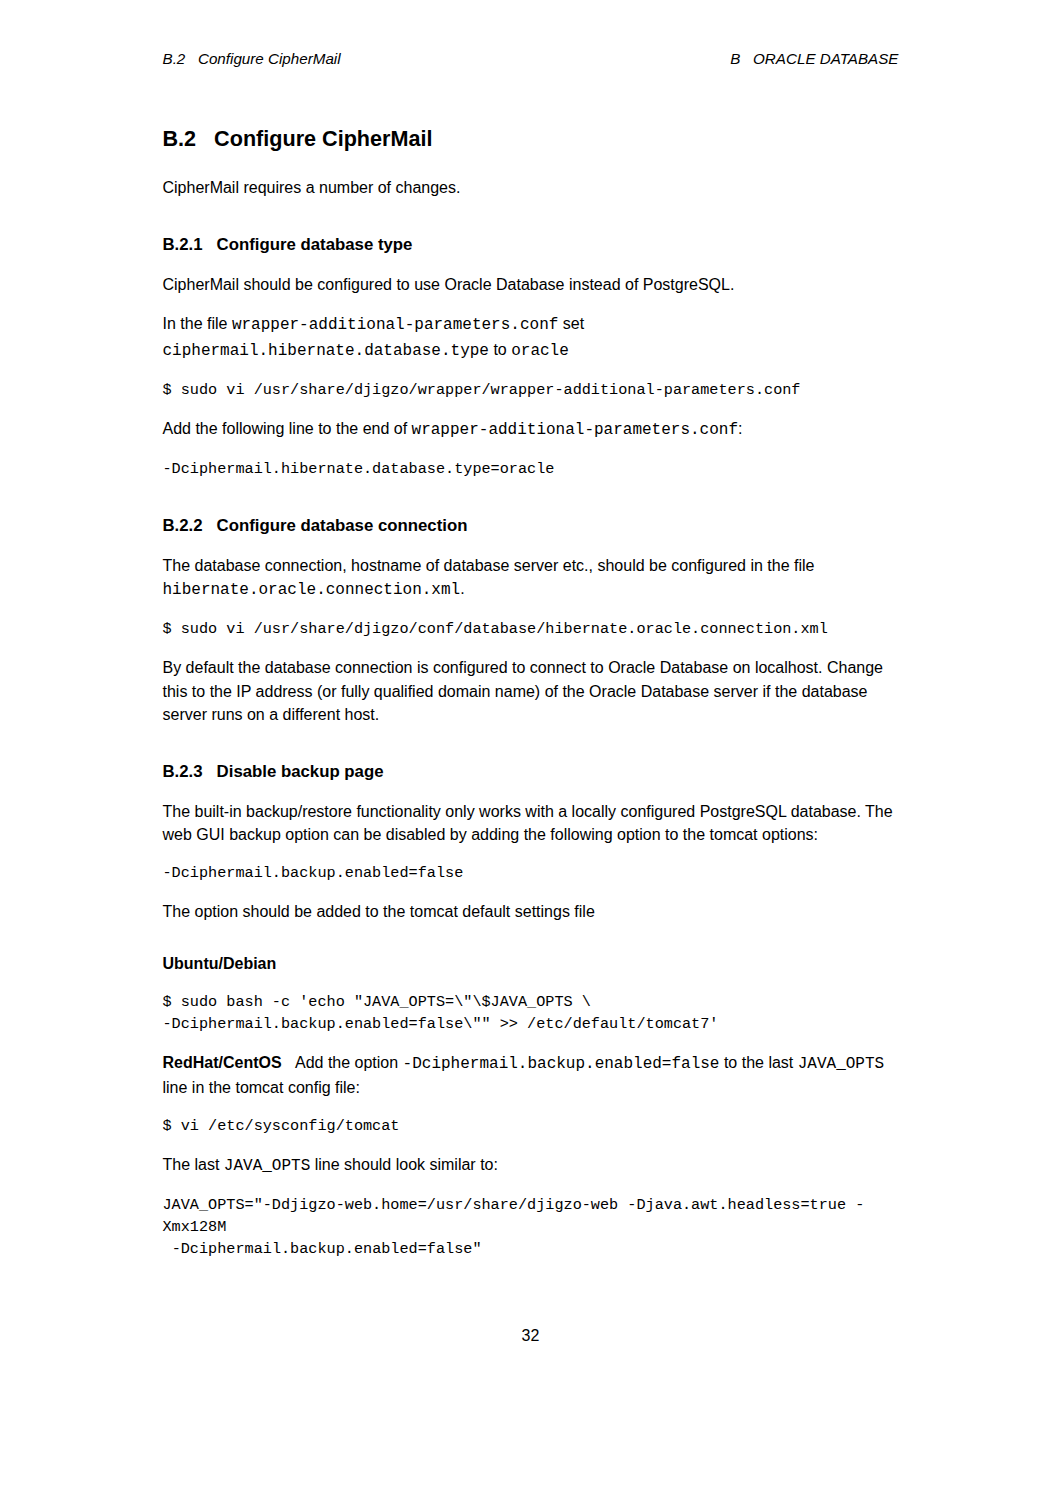B.2 Configure CipherMail B ORACLE DATABASE
B.2 Configure CipherMail
CipherMail requires a number of changes.
B.2.1 Configure database type
CipherMail should be configured to use Oracle Database instead of PostgreSQL.
In the file wrapper-additional-parameters.conf set ciphermail.hibernate.database.type to oracle
$ sudo vi /usr/share/djigzo/wrapper/wrapper-additional-parameters.conf
Add the following line to the end of wrapper-additional-parameters.conf:
-Dciphermail.hibernate.database.type=oracle
B.2.2 Configure database connection
The database connection, hostname of database server etc., should be configured in the file hibernate.oracle.connection.xml.
$ sudo vi /usr/share/djigzo/conf/database/hibernate.oracle.connection.xml
By default the database connection is configured to connect to Oracle Database on localhost. Change this to the IP address (or fully qualified domain name) of the Oracle Database server if the database server runs on a different host.
B.2.3 Disable backup page
The built-in backup/restore functionality only works with a locally configured PostgreSQL database. The web GUI backup option can be disabled by adding the following option to the tomcat options:
-Dciphermail.backup.enabled=false
The option should be added to the tomcat default settings file
Ubuntu/Debian
$ sudo bash -c 'echo "JAVA_OPTS=\"\$JAVA_OPTS \
-Dciphermail.backup.enabled=false\"" >> /etc/default/tomcat7'
RedHat/CentOS Add the option -Dciphermail.backup.enabled=false to the last JAVA_OPTS line in the tomcat config file:
$ vi /etc/sysconfig/tomcat
The last JAVA_OPTS line should look similar to:
JAVA_OPTS="-Ddjigzo-web.home=/usr/share/djigzo-web -Djava.awt.headless=true -Xmx128M
 -Dciphermail.backup.enabled=false"
32